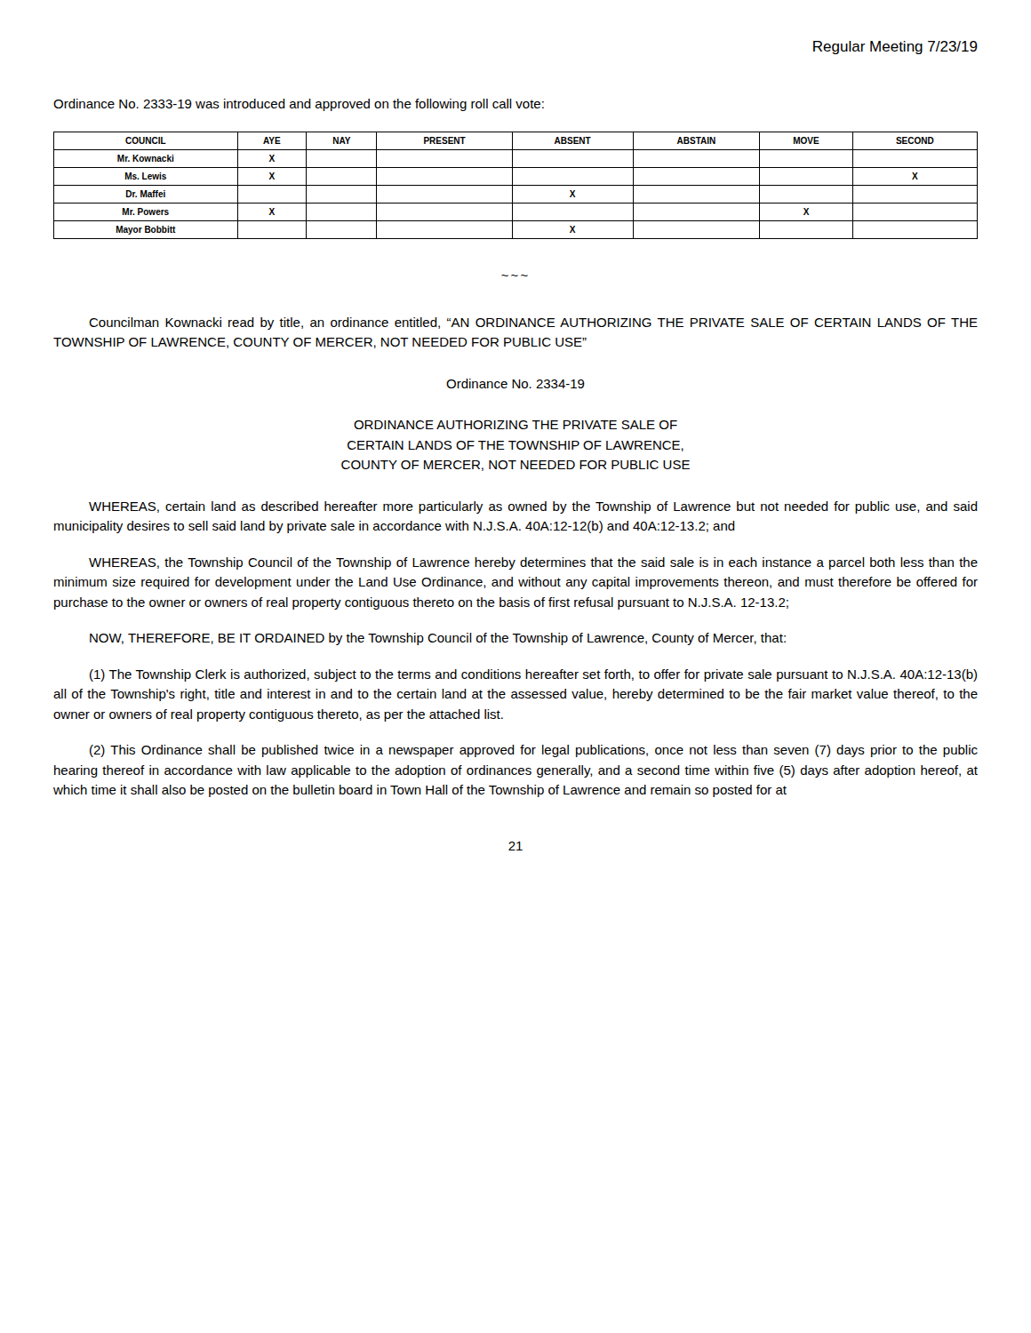Regular Meeting 7/23/19
Ordinance No. 2333-19 was introduced and approved on the following roll call vote:
| COUNCIL | AYE | NAY | PRESENT | ABSENT | ABSTAIN | MOVE | SECOND |
| --- | --- | --- | --- | --- | --- | --- | --- |
| Mr. Kownacki | X | | | | | | |
| Ms. Lewis | X | | | | | | X |
| Dr. Maffei | | | | X | | | |
| Mr. Powers | X | | | | | X | |
| Mayor Bobbitt | | | | X | | | |
~~~
Councilman Kownacki read by title, an ordinance entitled, “AN ORDINANCE AUTHORIZING THE PRIVATE SALE OF CERTAIN LANDS OF THE TOWNSHIP OF LAWRENCE, COUNTY OF MERCER, NOT NEEDED FOR PUBLIC USE”
Ordinance No. 2334-19
ORDINANCE AUTHORIZING THE PRIVATE SALE OF
CERTAIN LANDS OF THE TOWNSHIP OF LAWRENCE,
COUNTY OF MERCER, NOT NEEDED FOR PUBLIC USE
WHEREAS, certain land as described hereafter more particularly as owned by the Township of Lawrence but not needed for public use, and said municipality desires to sell said land by private sale in accordance with N.J.S.A. 40A:12-12(b) and 40A:12-13.2; and
WHEREAS, the Township Council of the Township of Lawrence hereby determines that the said sale is in each instance a parcel both less than the minimum size required for development under the Land Use Ordinance, and without any capital improvements thereon, and must therefore be offered for purchase to the owner or owners of real property contiguous thereto on the basis of first refusal pursuant to N.J.S.A. 12-13.2;
NOW, THEREFORE, BE IT ORDAINED by the Township Council of the Township of Lawrence, County of Mercer, that:
(1) The Township Clerk is authorized, subject to the terms and conditions hereafter set forth, to offer for private sale pursuant to N.J.S.A. 40A:12-13(b) all of the Township's right, title and interest in and to the certain land at the assessed value, hereby determined to be the fair market value thereof, to the owner or owners of real property contiguous thereto, as per the attached list.
(2) This Ordinance shall be published twice in a newspaper approved for legal publications, once not less than seven (7) days prior to the public hearing thereof in accordance with law applicable to the adoption of ordinances generally, and a second time within five (5) days after adoption hereof, at which time it shall also be posted on the bulletin board in Town Hall of the Township of Lawrence and remain so posted for at
21